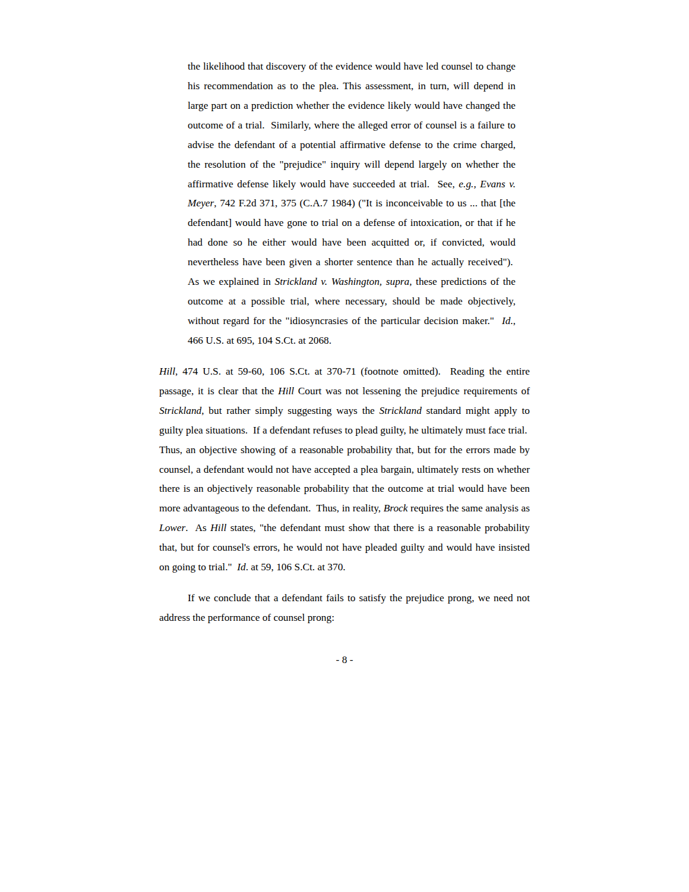the likelihood that discovery of the evidence would have led counsel to change his recommendation as to the plea. This assessment, in turn, will depend in large part on a prediction whether the evidence likely would have changed the outcome of a trial. Similarly, where the alleged error of counsel is a failure to advise the defendant of a potential affirmative defense to the crime charged, the resolution of the "prejudice" inquiry will depend largely on whether the affirmative defense likely would have succeeded at trial. See, e.g., Evans v. Meyer, 742 F.2d 371, 375 (C.A.7 1984) ("It is inconceivable to us ... that [the defendant] would have gone to trial on a defense of intoxication, or that if he had done so he either would have been acquitted or, if convicted, would nevertheless have been given a shorter sentence than he actually received"). As we explained in Strickland v. Washington, supra, these predictions of the outcome at a possible trial, where necessary, should be made objectively, without regard for the "idiosyncrasies of the particular decision maker." Id., 466 U.S. at 695, 104 S.Ct. at 2068.
Hill, 474 U.S. at 59-60, 106 S.Ct. at 370-71 (footnote omitted). Reading the entire passage, it is clear that the Hill Court was not lessening the prejudice requirements of Strickland, but rather simply suggesting ways the Strickland standard might apply to guilty plea situations. If a defendant refuses to plead guilty, he ultimately must face trial. Thus, an objective showing of a reasonable probability that, but for the errors made by counsel, a defendant would not have accepted a plea bargain, ultimately rests on whether there is an objectively reasonable probability that the outcome at trial would have been more advantageous to the defendant. Thus, in reality, Brock requires the same analysis as Lower. As Hill states, "the defendant must show that there is a reasonable probability that, but for counsel's errors, he would not have pleaded guilty and would have insisted on going to trial." Id. at 59, 106 S.Ct. at 370.
If we conclude that a defendant fails to satisfy the prejudice prong, we need not address the performance of counsel prong:
- 8 -